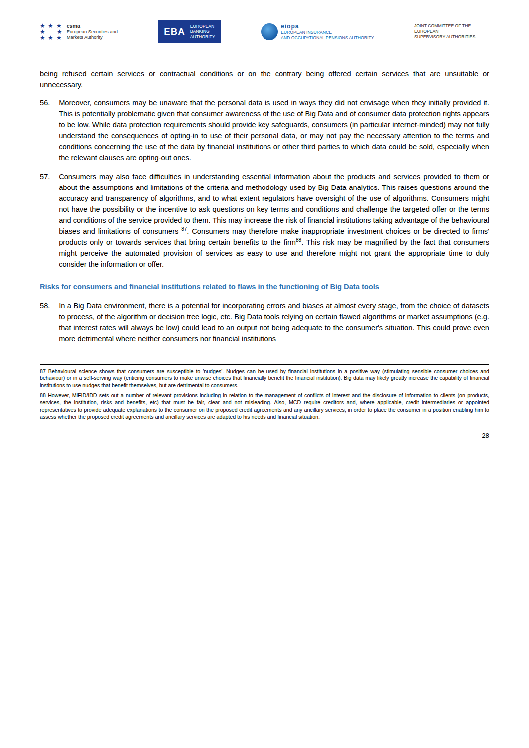★ ★ ★
★ ★
★ ★ ★
esma European Securities and
Markets Authority
EBA EUROPEAN
BANKING
AUTHORITY
eiopa EUROPEAN INSURANCE
AND OCCUPATIONAL PENSIONS AUTHORITY
JOINT COMMITTEE OF THE EUROPEAN
SUPERVISORY AUTHORITIES
being refused certain services or contractual conditions or on the contrary being offered certain services that are unsuitable or unnecessary.
56. Moreover, consumers may be unaware that the personal data is used in ways they did not envisage when they initially provided it. This is potentially problematic given that consumer awareness of the use of Big Data and of consumer data protection rights appears to be low. While data protection requirements should provide key safeguards, consumers (in particular internet-minded) may not fully understand the consequences of opting-in to use of their personal data, or may not pay the necessary attention to the terms and conditions concerning the use of the data by financial institutions or other third parties to which data could be sold, especially when the relevant clauses are opting-out ones.
57. Consumers may also face difficulties in understanding essential information about the products and services provided to them or about the assumptions and limitations of the criteria and methodology used by Big Data analytics. This raises questions around the accuracy and transparency of algorithms, and to what extent regulators have oversight of the use of algorithms. Consumers might not have the possibility or the incentive to ask questions on key terms and conditions and challenge the targeted offer or the terms and conditions of the service provided to them. This may increase the risk of financial institutions taking advantage of the behavioural biases and limitations of consumers 87. Consumers may therefore make inappropriate investment choices or be directed to firms' products only or towards services that bring certain benefits to the firm88. This risk may be magnified by the fact that consumers might perceive the automated provision of services as easy to use and therefore might not grant the appropriate time to duly consider the information or offer.
Risks for consumers and financial institutions related to flaws in the functioning of Big Data tools
58. In a Big Data environment, there is a potential for incorporating errors and biases at almost every stage, from the choice of datasets to process, of the algorithm or decision tree logic, etc. Big Data tools relying on certain flawed algorithms or market assumptions (e.g. that interest rates will always be low) could lead to an output not being adequate to the consumer's situation. This could prove even more detrimental where neither consumers nor financial institutions
87 Behavioural science shows that consumers are susceptible to 'nudges'. Nudges can be used by financial institutions in a positive way (stimulating sensible consumer choices and behaviour) or in a self-serving way (enticing consumers to make unwise choices that financially benefit the financial institution). Big data may likely greatly increase the capability of financial institutions to use nudges that benefit themselves, but are detrimental to consumers.
88 However, MiFID/IDD sets out a number of relevant provisions including in relation to the management of conflicts of interest and the disclosure of information to clients (on products, services, the institution, risks and benefits, etc) that must be fair, clear and not misleading. Also, MCD require creditors and, where applicable, credit intermediaries or appointed representatives to provide adequate explanations to the consumer on the proposed credit agreements and any ancillary services, in order to place the consumer in a position enabling him to assess whether the proposed credit agreements and ancillary services are adapted to his needs and financial situation.
28